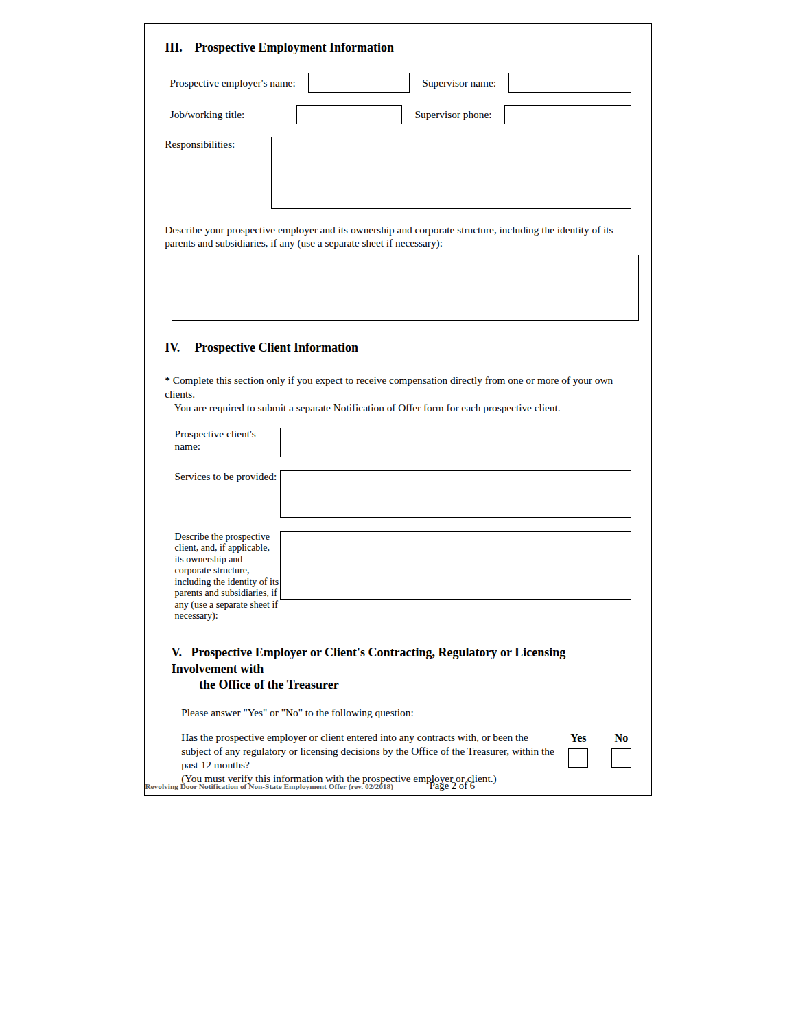III. Prospective Employment Information
Prospective employer's name: Supervisor name:
Job/working title: Supervisor phone:
Responsibilities:
Describe your prospective employer and its ownership and corporate structure, including the identity of its parents and subsidiaries, if any (use a separate sheet if necessary):
IV. Prospective Client Information
* Complete this section only if you expect to receive compensation directly from one or more of your own clients. You are required to submit a separate Notification of Offer form for each prospective client.
Prospective client's name:
Services to be provided:
Describe the prospective client, and, if applicable, its ownership and corporate structure, including the identity of its parents and subsidiaries, if any (use a separate sheet if necessary):
V. Prospective Employer or Client's Contracting, Regulatory or Licensing Involvement with the Office of the Treasurer
Please answer "Yes" or "No" to the following question:
Has the prospective employer or client entered into any contracts with, or been the subject of any regulatory or licensing decisions by the Office of the Treasurer, within the past 12 months?
(You must verify this information with the prospective employer or client.)
Yes
No
Revolving Door Notification of Non-State Employment Offer (rev. 02/2018) Page 2 of 6